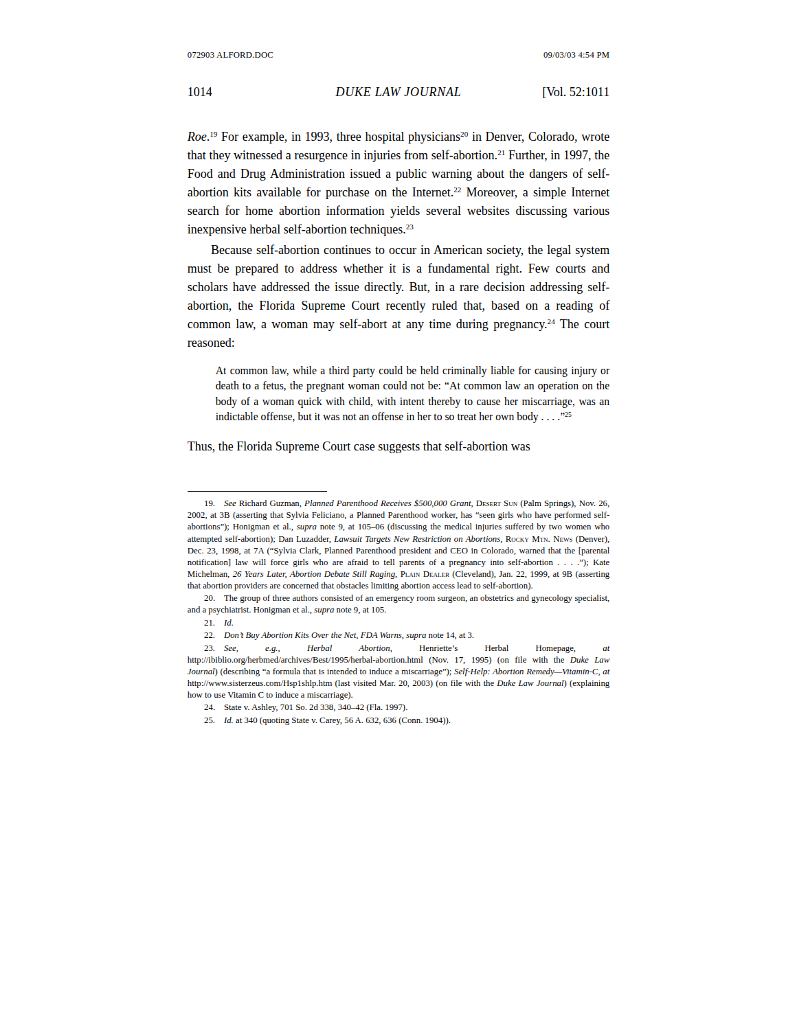072903 ALFORD.DOC 09/03/03 4:54 PM
1014 DUKE LAW JOURNAL [Vol. 52:1011
Roe.19 For example, in 1993, three hospital physicians20 in Denver, Colorado, wrote that they witnessed a resurgence in injuries from self-abortion.21 Further, in 1997, the Food and Drug Administration issued a public warning about the dangers of self-abortion kits available for purchase on the Internet.22 Moreover, a simple Internet search for home abortion information yields several websites discussing various inexpensive herbal self-abortion techniques.23
Because self-abortion continues to occur in American society, the legal system must be prepared to address whether it is a fundamental right. Few courts and scholars have addressed the issue directly. But, in a rare decision addressing self-abortion, the Florida Supreme Court recently ruled that, based on a reading of common law, a woman may self-abort at any time during pregnancy.24 The court reasoned:
At common law, while a third party could be held criminally liable for causing injury or death to a fetus, the pregnant woman could not be: “At common law an operation on the body of a woman quick with child, with intent thereby to cause her miscarriage, was an indictable offense, but it was not an offense in her to so treat her own body . . . .”25
Thus, the Florida Supreme Court case suggests that self-abortion was
19. See Richard Guzman, Planned Parenthood Receives $500,000 Grant, Desert Sun (Palm Springs), Nov. 26, 2002, at 3B (asserting that Sylvia Feliciano, a Planned Parenthood worker, has “seen girls who have performed self-abortions”); Honigman et al., supra note 9, at 105–06 (discussing the medical injuries suffered by two women who attempted self-abortion); Dan Luzadder, Lawsuit Targets New Restriction on Abortions, Rocky Mtn. News (Denver), Dec. 23, 1998, at 7A (“Sylvia Clark, Planned Parenthood president and CEO in Colorado, warned that the [parental notification] law will force girls who are afraid to tell parents of a pregnancy into self-abortion . . . .”); Kate Michelman, 26 Years Later, Abortion Debate Still Raging, Plain Dealer (Cleveland), Jan. 22, 1999, at 9B (asserting that abortion providers are concerned that obstacles limiting abortion access lead to self-abortion).
20. The group of three authors consisted of an emergency room surgeon, an obstetrics and gynecology specialist, and a psychiatrist. Honigman et al., supra note 9, at 105.
21. Id.
22. Don’t Buy Abortion Kits Over the Net, FDA Warns, supra note 14, at 3.
23. See, e.g., Herbal Abortion, Henriette’s Herbal Homepage, at http://ibiblio.org/herbmed/archives/Best/1995/herbal-abortion.html (Nov. 17, 1995) (on file with the Duke Law Journal) (describing “a formula that is intended to induce a miscarriage”); Self-Help: Abortion Remedy—Vitamin-C, at http://www.sisterzeus.com/Hsp1shlp.htm (last visited Mar. 20, 2003) (on file with the Duke Law Journal) (explaining how to use Vitamin C to induce a miscarriage).
24. State v. Ashley, 701 So. 2d 338, 340–42 (Fla. 1997).
25. Id. at 340 (quoting State v. Carey, 56 A. 632, 636 (Conn. 1904)).